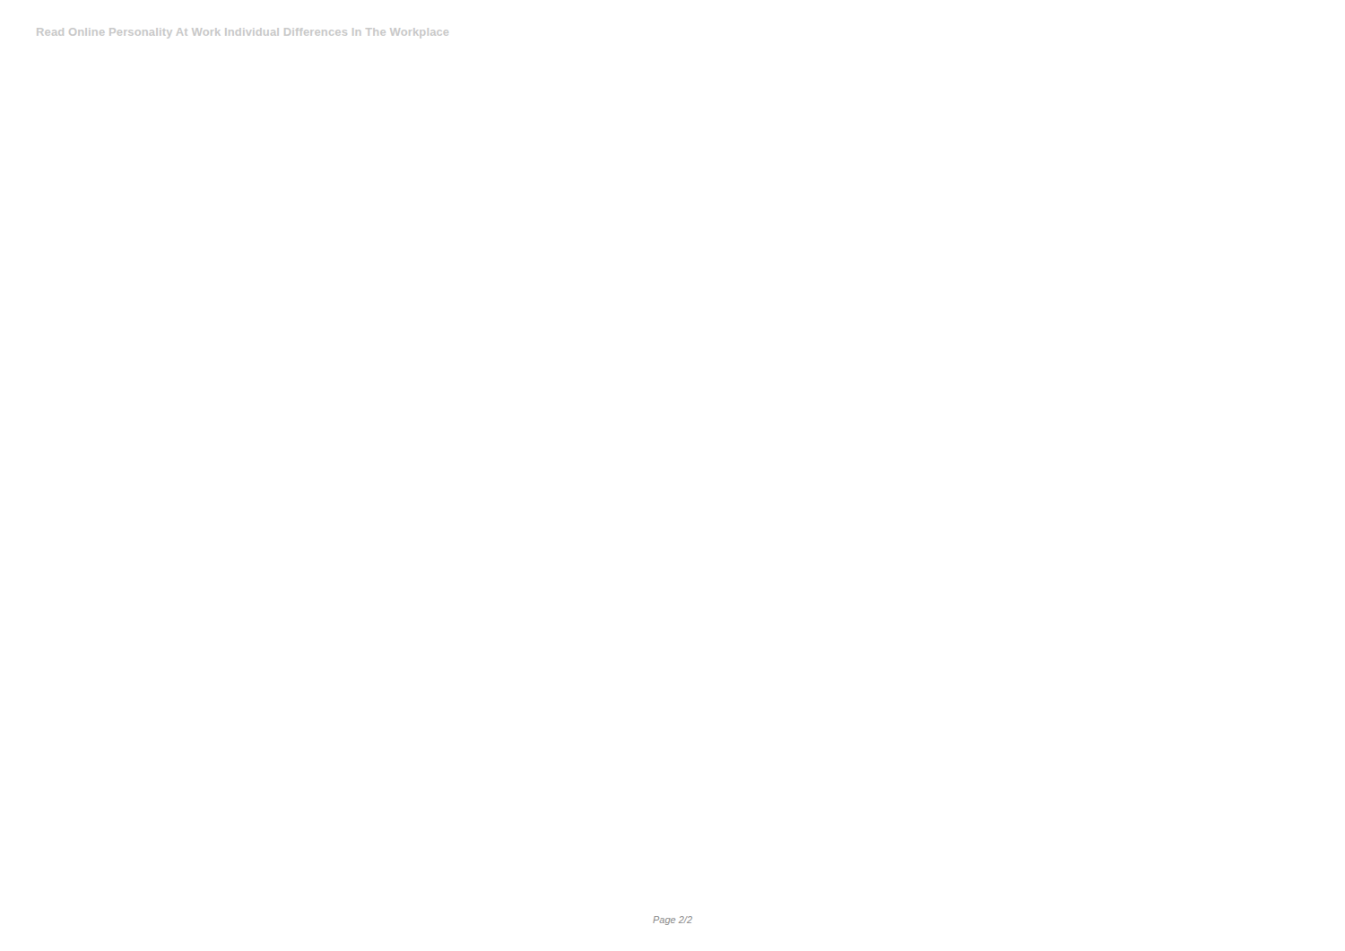Read Online Personality At Work Individual Differences In The Workplace
Page 2/2